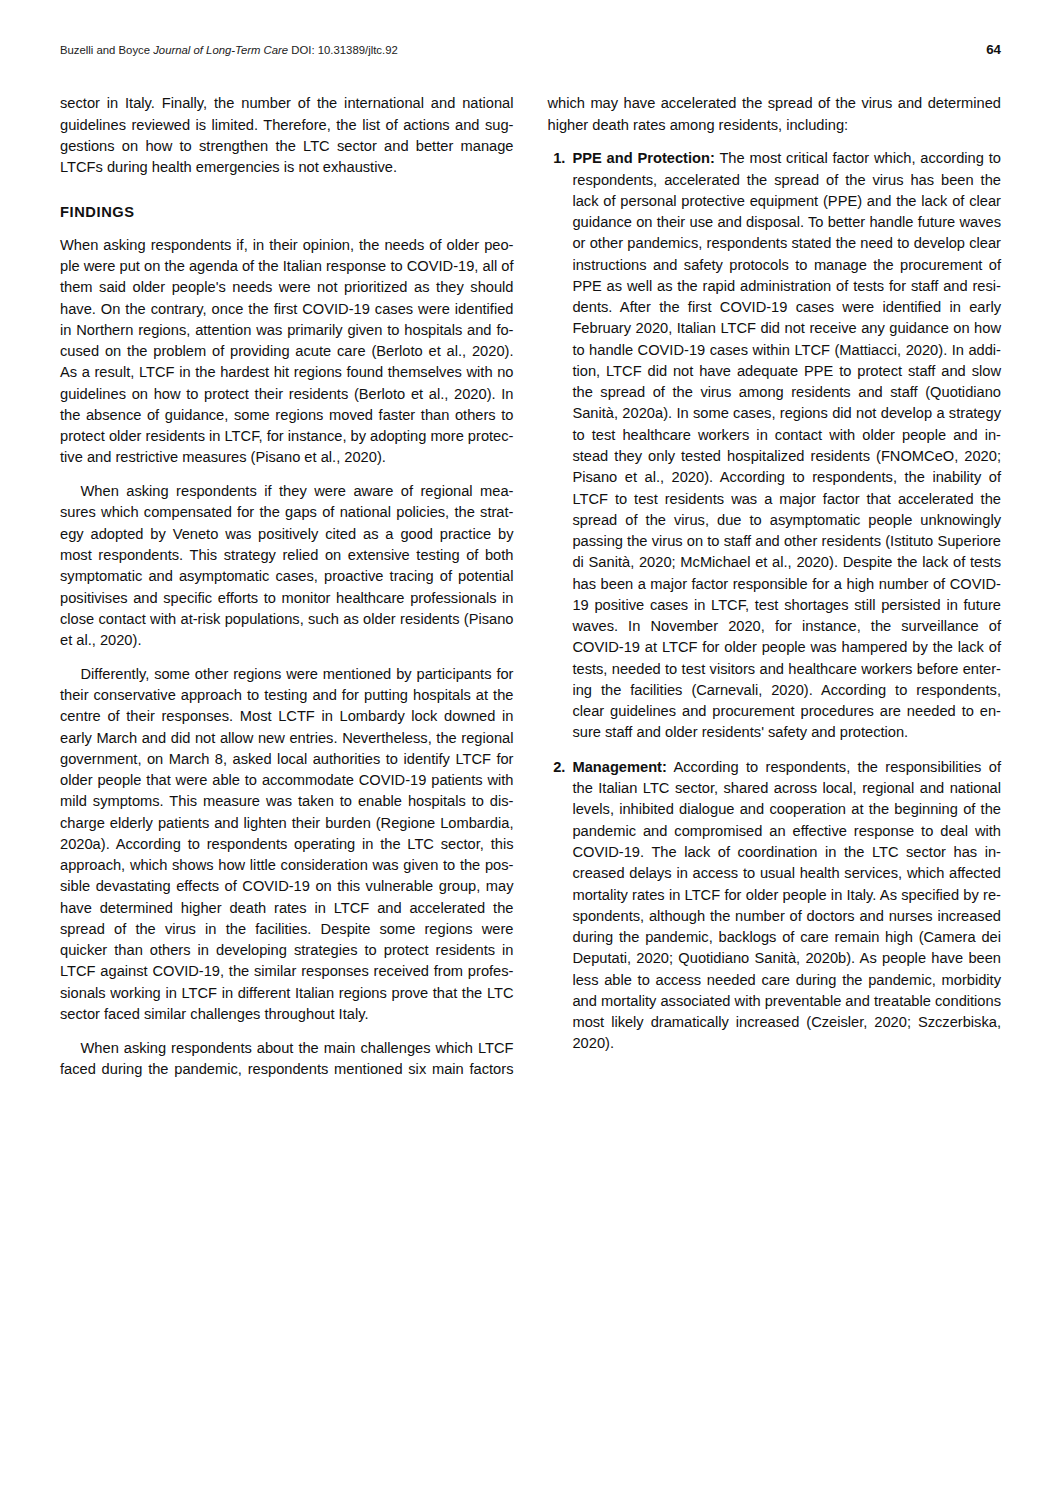Buzelli and Boyce Journal of Long-Term Care DOI: 10.31389/jltc.92
64
sector in Italy. Finally, the number of the international and national guidelines reviewed is limited. Therefore, the list of actions and suggestions on how to strengthen the LTC sector and better manage LTCFs during health emergencies is not exhaustive.
FINDINGS
When asking respondents if, in their opinion, the needs of older people were put on the agenda of the Italian response to COVID-19, all of them said older people's needs were not prioritized as they should have. On the contrary, once the first COVID-19 cases were identified in Northern regions, attention was primarily given to hospitals and focused on the problem of providing acute care (Berloto et al., 2020). As a result, LTCF in the hardest hit regions found themselves with no guidelines on how to protect their residents (Berloto et al., 2020). In the absence of guidance, some regions moved faster than others to protect older residents in LTCF, for instance, by adopting more protective and restrictive measures (Pisano et al., 2020).
When asking respondents if they were aware of regional measures which compensated for the gaps of national policies, the strategy adopted by Veneto was positively cited as a good practice by most respondents. This strategy relied on extensive testing of both symptomatic and asymptomatic cases, proactive tracing of potential positivises and specific efforts to monitor healthcare professionals in close contact with at-risk populations, such as older residents (Pisano et al., 2020).
Differently, some other regions were mentioned by participants for their conservative approach to testing and for putting hospitals at the centre of their responses. Most LCTF in Lombardy lock downed in early March and did not allow new entries. Nevertheless, the regional government, on March 8, asked local authorities to identify LTCF for older people that were able to accommodate COVID-19 patients with mild symptoms. This measure was taken to enable hospitals to discharge elderly patients and lighten their burden (Regione Lombardia, 2020a). According to respondents operating in the LTC sector, this approach, which shows how little consideration was given to the possible devastating effects of COVID-19 on this vulnerable group, may have determined higher death rates in LTCF and accelerated the spread of the virus in the facilities. Despite some regions were quicker than others in developing strategies to protect residents in LTCF against COVID-19, the similar responses received from professionals working in LTCF in different Italian regions prove that the LTC sector faced similar challenges throughout Italy.
When asking respondents about the main challenges which LTCF faced during the pandemic, respondents mentioned six main factors which may have accelerated the spread of the virus and determined higher death rates among residents, including:
PPE and Protection: The most critical factor which, according to respondents, accelerated the spread of the virus has been the lack of personal protective equipment (PPE) and the lack of clear guidance on their use and disposal. To better handle future waves or other pandemics, respondents stated the need to develop clear instructions and safety protocols to manage the procurement of PPE as well as the rapid administration of tests for staff and residents. After the first COVID-19 cases were identified in early February 2020, Italian LTCF did not receive any guidance on how to handle COVID-19 cases within LTCF (Mattiacci, 2020). In addition, LTCF did not have adequate PPE to protect staff and slow the spread of the virus among residents and staff (Quotidiano Sanità, 2020a). In some cases, regions did not develop a strategy to test healthcare workers in contact with older people and instead they only tested hospitalized residents (FNOMCeO, 2020; Pisano et al., 2020). According to respondents, the inability of LTCF to test residents was a major factor that accelerated the spread of the virus, due to asymptomatic people unknowingly passing the virus on to staff and other residents (Istituto Superiore di Sanità, 2020; McMichael et al., 2020). Despite the lack of tests has been a major factor responsible for a high number of COVID-19 positive cases in LTCF, test shortages still persisted in future waves. In November 2020, for instance, the surveillance of COVID-19 at LTCF for older people was hampered by the lack of tests, needed to test visitors and healthcare workers before entering the facilities (Carnevali, 2020). According to respondents, clear guidelines and procurement procedures are needed to ensure staff and older residents' safety and protection.
Management: According to respondents, the responsibilities of the Italian LTC sector, shared across local, regional and national levels, inhibited dialogue and cooperation at the beginning of the pandemic and compromised an effective response to deal with COVID-19. The lack of coordination in the LTC sector has increased delays in access to usual health services, which affected mortality rates in LTCF for older people in Italy. As specified by respondents, although the number of doctors and nurses increased during the pandemic, backlogs of care remain high (Camera dei Deputati, 2020; Quotidiano Sanità, 2020b). As people have been less able to access needed care during the pandemic, morbidity and mortality associated with preventable and treatable conditions most likely dramatically increased (Czeisler, 2020; Szczerbiska, 2020).